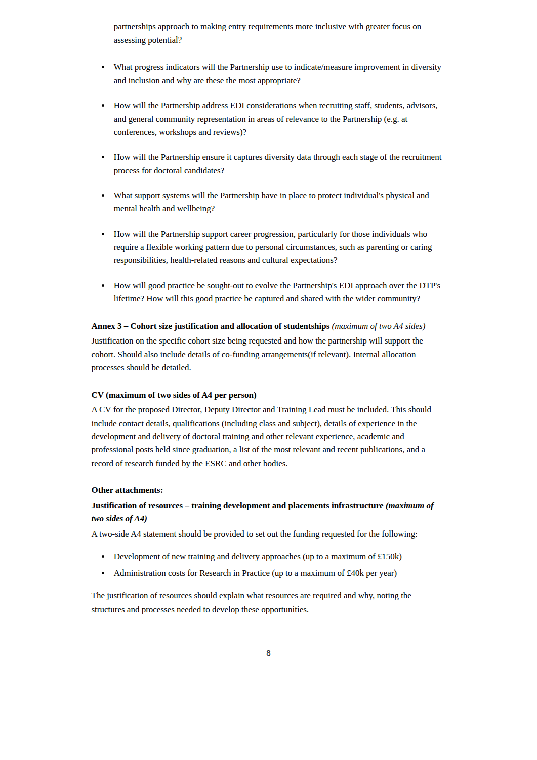partnerships approach to making entry requirements more inclusive with greater focus on assessing potential?
What progress indicators will the Partnership use to indicate/measure improvement in diversity and inclusion and why are these the most appropriate?
How will the Partnership address EDI considerations when recruiting staff, students, advisors, and general community representation in areas of relevance to the Partnership (e.g. at conferences, workshops and reviews)?
How will the Partnership ensure it captures diversity data through each stage of the recruitment process for doctoral candidates?
What support systems will the Partnership have in place to protect individual's physical and mental health and wellbeing?
How will the Partnership support career progression, particularly for those individuals who require a flexible working pattern due to personal circumstances, such as parenting or caring responsibilities, health-related reasons and cultural expectations?
How will good practice be sought-out to evolve the Partnership's EDI approach over the DTP's lifetime? How will this good practice be captured and shared with the wider community?
Annex 3 – Cohort size justification and allocation of studentships (maximum of two A4 sides)
Justification on the specific cohort size being requested and how the partnership will support the cohort. Should also include details of co-funding arrangements(if relevant). Internal allocation processes should be detailed.
CV (maximum of two sides of A4 per person)
A CV for the proposed Director, Deputy Director and Training Lead must be included. This should include contact details, qualifications (including class and subject), details of experience in the development and delivery of doctoral training and other relevant experience, academic and professional posts held since graduation, a list of the most relevant and recent publications, and a record of research funded by the ESRC and other bodies.
Other attachments:
Justification of resources – training development and placements infrastructure (maximum of two sides of A4)
A two-side A4 statement should be provided to set out the funding requested for the following:
Development of new training and delivery approaches (up to a maximum of £150k)
Administration costs for Research in Practice (up to a maximum of £40k per year)
The justification of resources should explain what resources are required and why, noting the structures and processes needed to develop these opportunities.
8